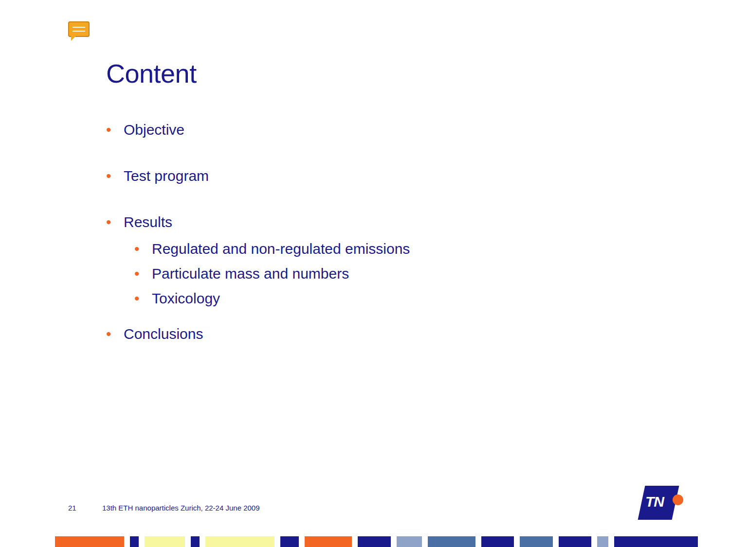Content
Objective
Test program
Results
Regulated and non-regulated emissions
Particulate mass and numbers
Toxicology
Conclusions
2113th ETH nanoparticles Zurich, 22-24 June 2009
TN